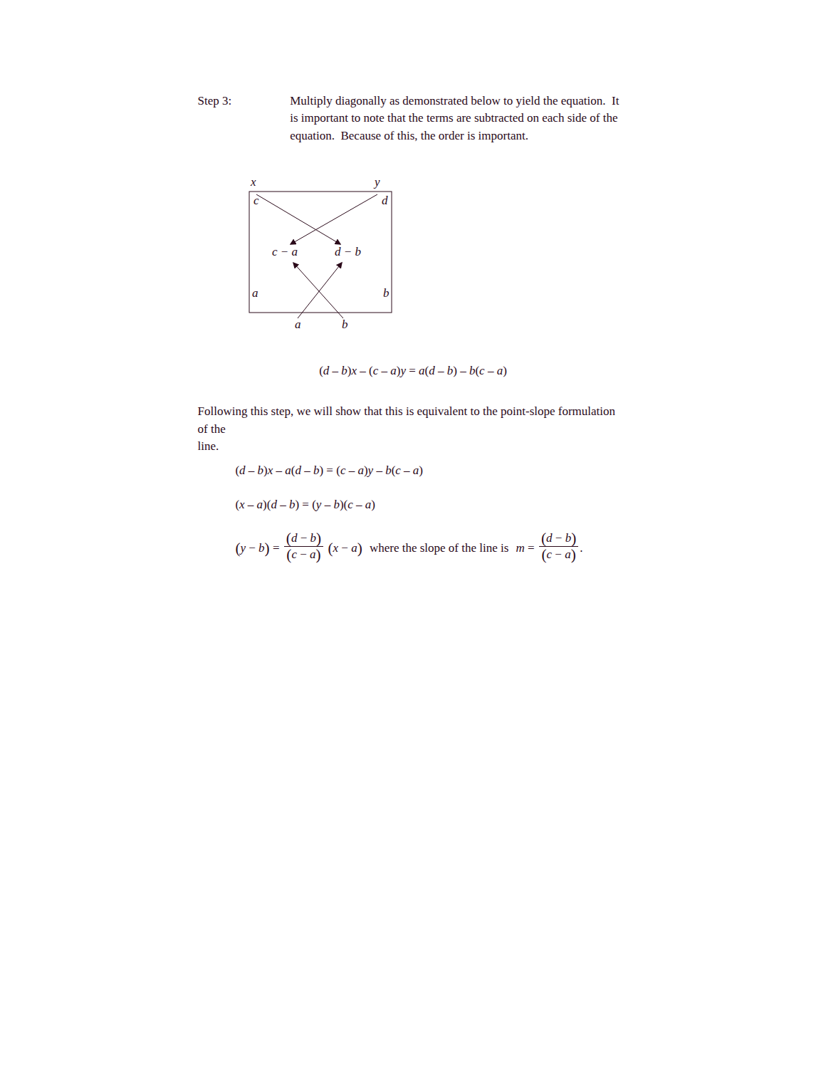Step 3:
Multiply diagonally as demonstrated below to yield the equation. It is important to note that the terms are subtracted on each side of the equation. Because of this, the order is important.
x y c d a b a b c − a d − b
(d – b)x – (c – a)y = a(d – b) – b(c – a)
Following this step, we will show that this is equivalent to the point-slope formulation of the line.
(d – b)x – a(d – b) = (c – a)y – b(c – a)
(x – a)(d – b) = (y – b)(c – a)
(y − b) = (d − b) (c − a) (x − a) where the slope of the line is m = (d − b) (c − a) .